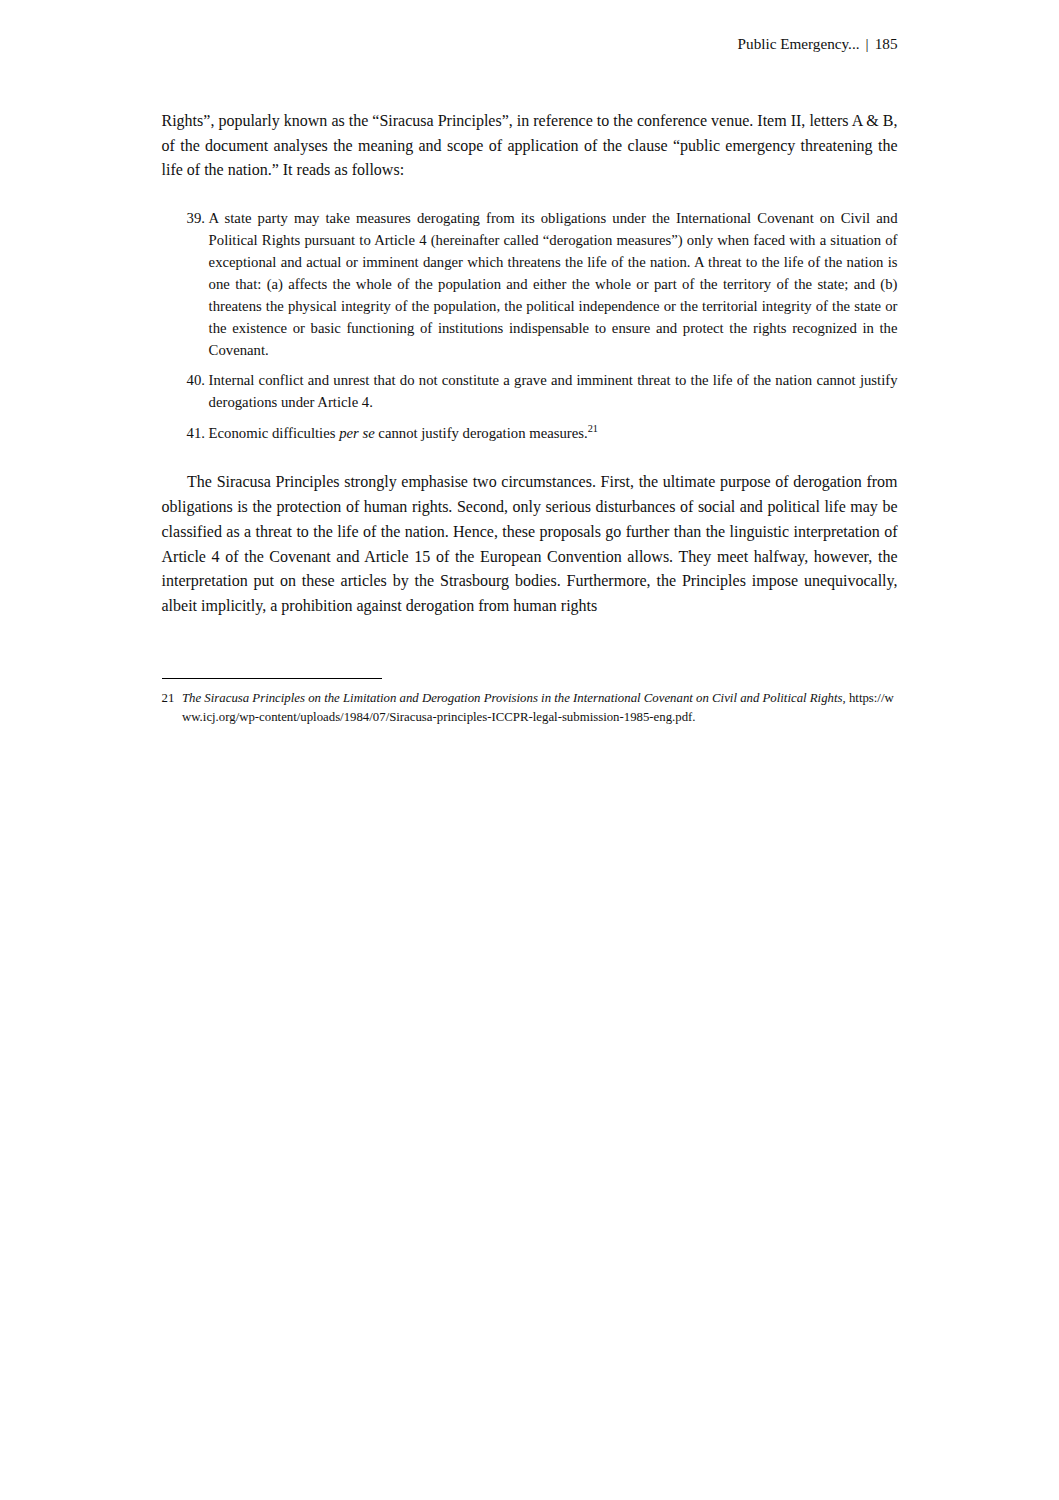Public Emergency...|185
Rights”, popularly known as the “Siracusa Principles”, in reference to the conference venue. Item II, letters A & B, of the document analyses the meaning and scope of application of the clause “public emergency threatening the life of the nation.” It reads as follows:
A state party may take measures derogating from its obligations under the International Covenant on Civil and Political Rights pursuant to Article 4 (hereinafter called “derogation measures”) only when faced with a situation of exceptional and actual or imminent danger which threatens the life of the nation. A threat to the life of the nation is one that: (a) affects the whole of the population and either the whole or part of the territory of the state; and (b) threatens the physical integrity of the population, the political independence or the territorial integrity of the state or the existence or basic functioning of institutions indispensable to ensure and protect the rights recognized in the Covenant.
Internal conflict and unrest that do not constitute a grave and imminent threat to the life of the nation cannot justify derogations under Article 4.
Economic difficulties per se cannot justify derogation measures.21
The Siracusa Principles strongly emphasise two circumstances. First, the ultimate purpose of derogation from obligations is the protection of human rights. Second, only serious disturbances of social and political life may be classified as a threat to the life of the nation. Hence, these proposals go further than the linguistic interpretation of Article 4 of the Covenant and Article 15 of the European Convention allows. They meet halfway, however, the interpretation put on these articles by the Strasbourg bodies. Furthermore, the Principles impose unequivocally, albeit implicitly, a prohibition against derogation from human rights
21 The Siracusa Principles on the Limitation and Derogation Provisions in the International Covenant on Civil and Political Rights, https://www.icj.org/wp-content/uploads/1984/07/Siracusa-principles-ICCPR-legal-submission-1985-eng.pdf.